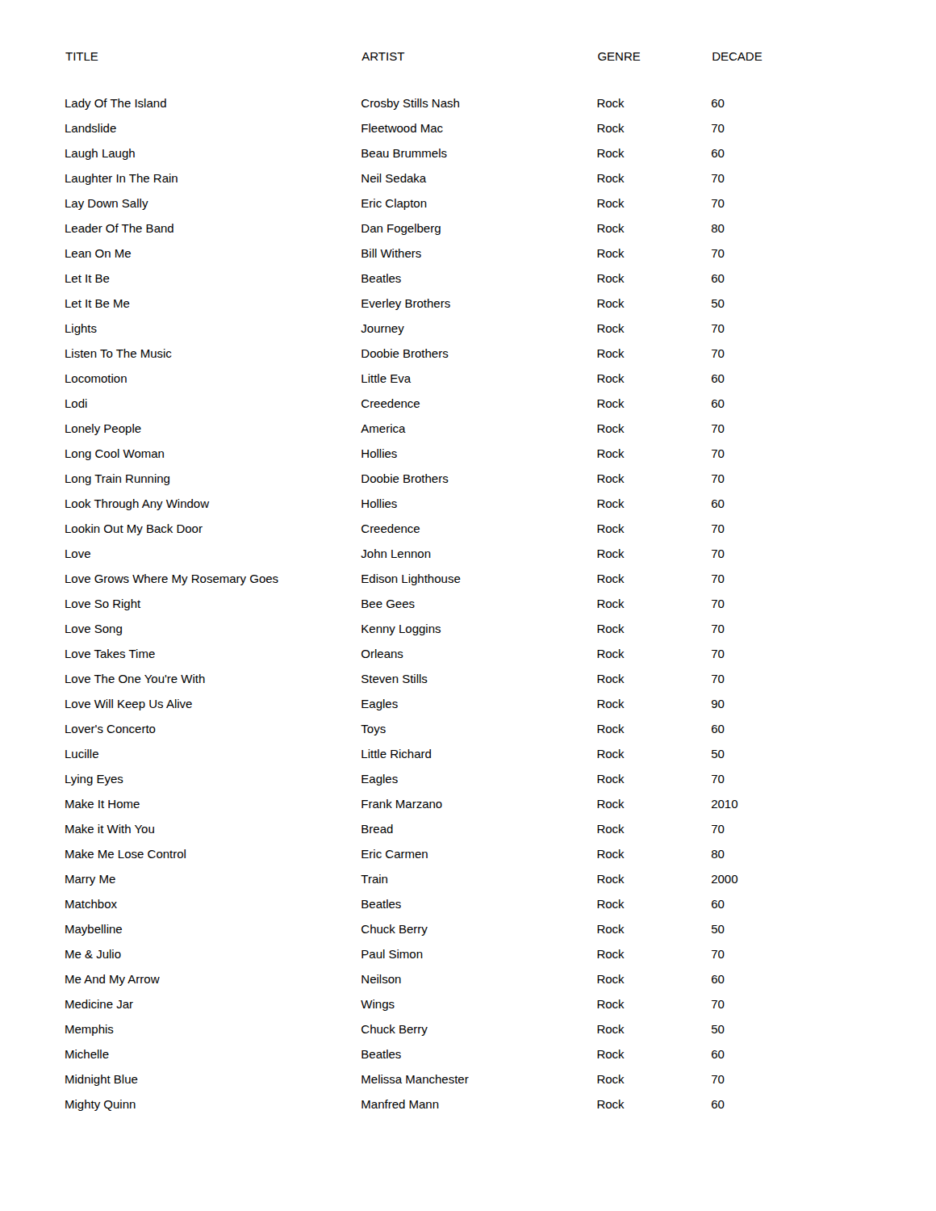| TITLE | ARTIST | GENRE | DECADE |
| --- | --- | --- | --- |
| Lady Of The Island | Crosby Stills Nash | Rock | 60 |
| Landslide | Fleetwood Mac | Rock | 70 |
| Laugh Laugh | Beau Brummels | Rock | 60 |
| Laughter In The Rain | Neil Sedaka | Rock | 70 |
| Lay Down Sally | Eric Clapton | Rock | 70 |
| Leader Of The Band | Dan Fogelberg | Rock | 80 |
| Lean On Me | Bill Withers | Rock | 70 |
| Let It Be | Beatles | Rock | 60 |
| Let It Be Me | Everley Brothers | Rock | 50 |
| Lights | Journey | Rock | 70 |
| Listen To The Music | Doobie Brothers | Rock | 70 |
| Locomotion | Little Eva | Rock | 60 |
| Lodi | Creedence | Rock | 60 |
| Lonely People | America | Rock | 70 |
| Long Cool Woman | Hollies | Rock | 70 |
| Long Train Running | Doobie Brothers | Rock | 70 |
| Look Through Any Window | Hollies | Rock | 60 |
| Lookin Out My Back Door | Creedence | Rock | 70 |
| Love | John Lennon | Rock | 70 |
| Love Grows Where My Rosemary Goes | Edison Lighthouse | Rock | 70 |
| Love So Right | Bee Gees | Rock | 70 |
| Love Song | Kenny Loggins | Rock | 70 |
| Love Takes Time | Orleans | Rock | 70 |
| Love The One You're With | Steven Stills | Rock | 70 |
| Love Will Keep Us Alive | Eagles | Rock | 90 |
| Lover's Concerto | Toys | Rock | 60 |
| Lucille | Little Richard | Rock | 50 |
| Lying Eyes | Eagles | Rock | 70 |
| Make It Home | Frank Marzano | Rock | 2010 |
| Make it With You | Bread | Rock | 70 |
| Make Me Lose Control | Eric Carmen | Rock | 80 |
| Marry Me | Train | Rock | 2000 |
| Matchbox | Beatles | Rock | 60 |
| Maybelline | Chuck Berry | Rock | 50 |
| Me & Julio | Paul Simon | Rock | 70 |
| Me And My Arrow | Neilson | Rock | 60 |
| Medicine Jar | Wings | Rock | 70 |
| Memphis | Chuck Berry | Rock | 50 |
| Michelle | Beatles | Rock | 60 |
| Midnight Blue | Melissa Manchester | Rock | 70 |
| Mighty Quinn | Manfred Mann | Rock | 60 |